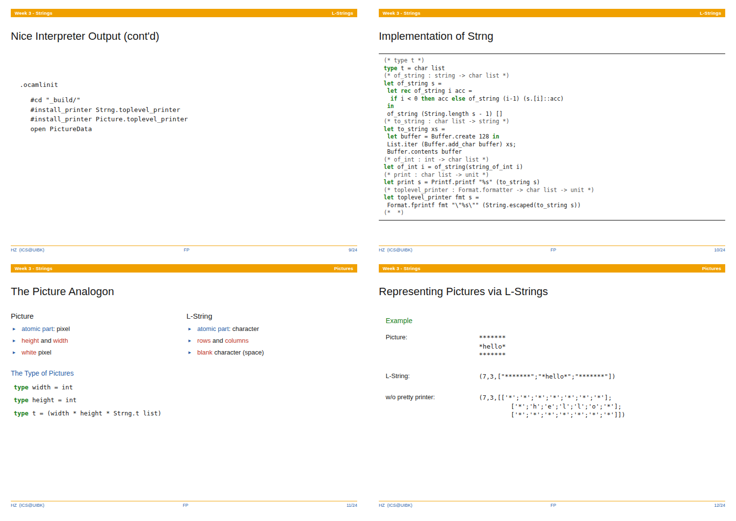Week 3 - Strings L-Strings
Nice Interpreter Output (cont'd)
.ocamlinit
#cd "_build/"
#install_printer Strng.toplevel_printer
#install_printer Picture.toplevel_printer
open PictureData
HZ (ICS@UIBK) FP 9/24
Week 3 - Strings L-Strings
Implementation of Strng
(* type t *)
type t = char list
(* of_string : string -> char list *)
let of_string s =
 let rec of_string i acc =
  if i < 0 then acc else of_string (i-1) (s.[i]::acc)
 in
 of_string (String.length s - 1) []
(* to_string : char list -> string *)
let to_string xs =
 let buffer = Buffer.create 128 in
 List.iter (Buffer.add_char buffer) xs;
 Buffer.contents buffer
(* of_int : int -> char list *)
let of_int i = of_string(string_of_int i)
(* print : char list -> unit *)
let print s = Printf.printf "%s" (to_string s)
(* toplevel_printer : Format.formatter -> char list -> unit *)
let toplevel_printer fmt s =
 Format.fprintf fmt "\"%s\"" (String.escaped(to_string s))
(*  *)
HZ (ICS@UIBK) FP 10/24
Week 3 - Strings Pictures
The Picture Analogon
Picture
atomic part: pixel
height and width
white pixel
L-String
atomic part: character
rows and columns
blank character (space)
The Type of Pictures
type width = int
type height = int
type t = (width * height * Strng.t list)
HZ (ICS@UIBK) FP 11/24
Week 3 - Strings Pictures
Representing Pictures via L-Strings
Example
| Picture: | ******* *hello* ******* |
| L-String: | (7,3,["*******";"*hello*";"*******"]) |
| w/o pretty printer: | (7,3,[['*';'*';'*';'*';'*';'*';'*']; ['*';'h';'e';'l';'l';'o';'*']; ['*';'*';'*';'*';'*';'*';'*']]) |
HZ (ICS@UIBK) FP 12/24